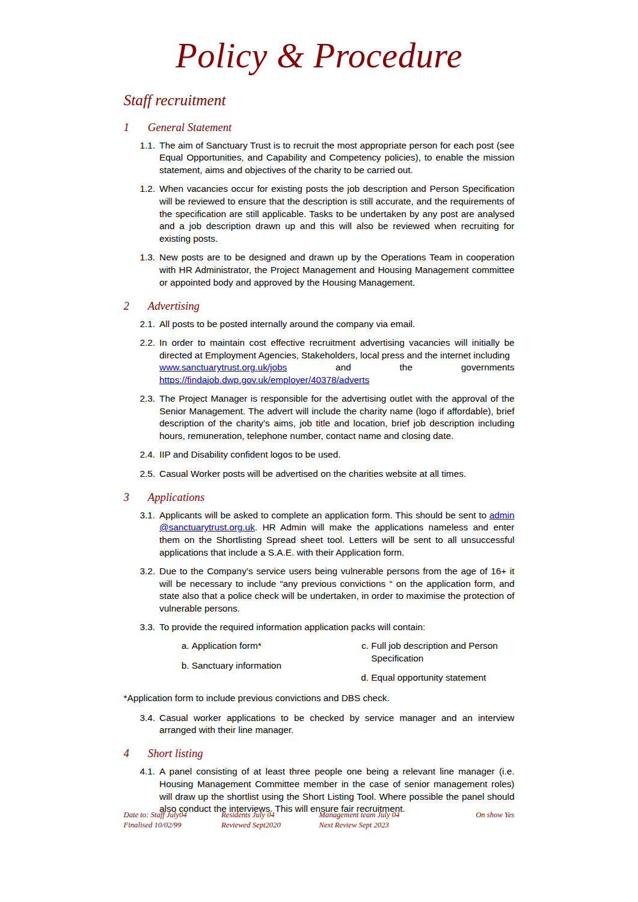Policy & Procedure
Staff recruitment
1 General Statement
1.1.
The aim of Sanctuary Trust is to recruit the most appropriate person for each post (see Equal Opportunities, and Capability and Competency policies), to enable the mission statement, aims and objectives of the charity to be carried out.
1.2.
When vacancies occur for existing posts the job description and Person Specification will be reviewed to ensure that the description is still accurate, and the requirements of the specification are still applicable. Tasks to be undertaken by any post are analysed and a job description drawn up and this will also be reviewed when recruiting for existing posts.
1.3.
New posts are to be designed and drawn up by the Operations Team in cooperation with HR Administrator, the Project Management and Housing Management committee or appointed body and approved by the Housing Management.
2 Advertising
2.1.
All posts to be posted internally around the company via email.
2.2.
In order to maintain cost effective recruitment advertising vacancies will initially be directed at Employment Agencies, Stakeholders, local press and the internet including www.sanctuarytrust.org.uk/jobs and the governments https://findajob.dwp.gov.uk/employer/40378/adverts
2.3.
The Project Manager is responsible for the advertising outlet with the approval of the Senior Management. The advert will include the charity name (logo if affordable), brief description of the charity’s aims, job title and location, brief job description including hours, remuneration, telephone number, contact name and closing date.
2.4.
IIP and Disability confident logos to be used.
2.5.
Casual Worker posts will be advertised on the charities website at all times.
3 Applications
3.1.
Applicants will be asked to complete an application form. This should be sent to admin@sanctuarytrust.org.uk. HR Admin will make the applications nameless and enter them on the Shortlisting Spread sheet tool. Letters will be sent to all unsuccessful applications that include a S.A.E. with their Application form.
3.2.
Due to the Company’s service users being vulnerable persons from the age of 16+ it will be necessary to include “any previous convictions “ on the application form, and state also that a police check will be undertaken, in order to maximise the protection of vulnerable persons.
3.3.
To provide the required information application packs will contain:
Application form*
Sanctuary information
Full job description and Person Specification
Equal opportunity statement
*Application form to include previous convictions and DBS check.
3.4.
Casual worker applications to be checked by service manager and an interview arranged with their line manager.
4 Short listing
4.1.
A panel consisting of at least three people one being a relevant line manager (i.e. Housing Management Committee member in the case of senior management roles) will draw up the shortlist using the Short Listing Tool. Where possible the panel should also conduct the interviews. This will ensure fair recruitment.
Date to: Staff July04
Residents July 04
Management team July 04
On show Yes
Finalised 10/02/99
Reviewed Sept2020
Next Review Sept 2023